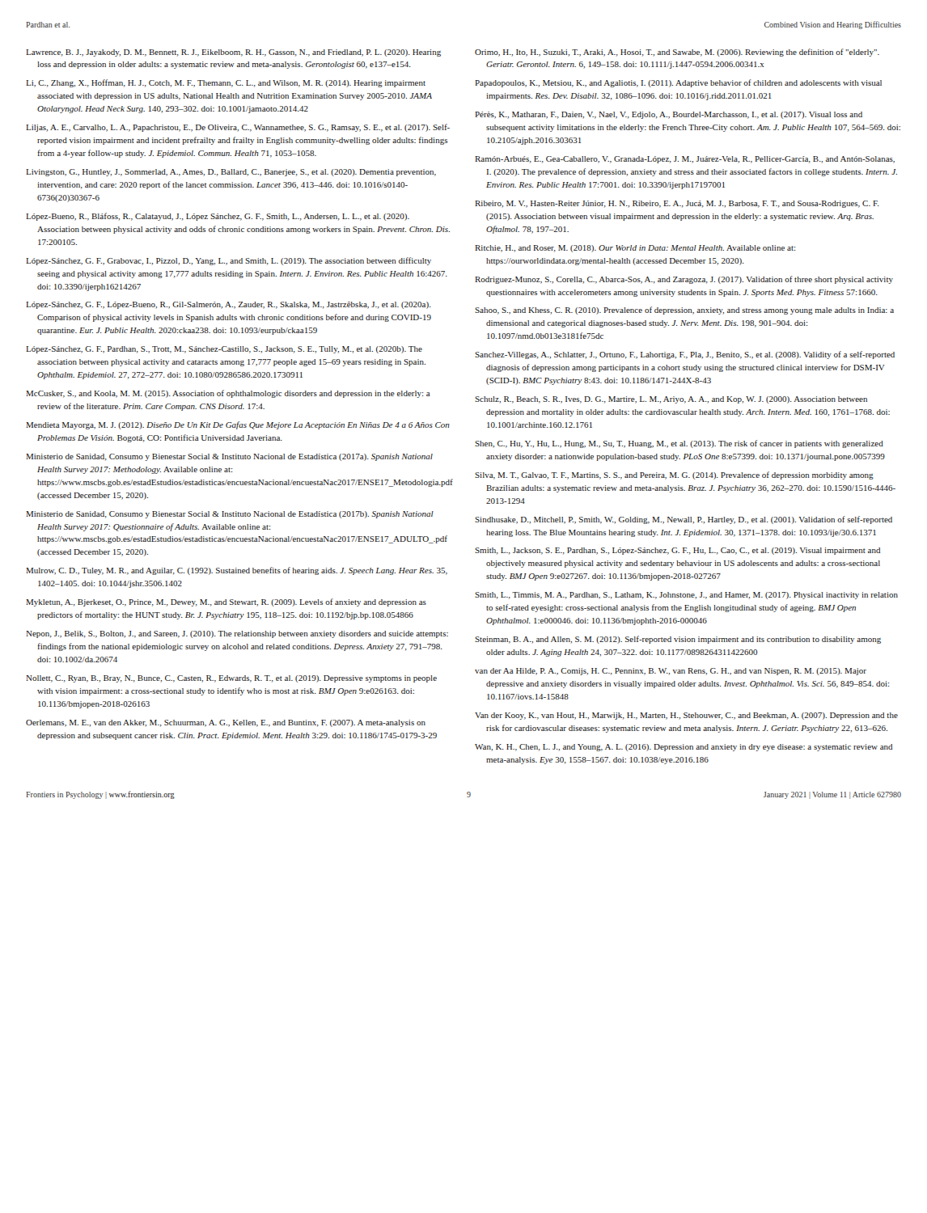Pardhan et al.
Combined Vision and Hearing Difficulties
Lawrence, B. J., Jayakody, D. M., Bennett, R. J., Eikelboom, R. H., Gasson, N., and Friedland, P. L. (2020). Hearing loss and depression in older adults: a systematic review and meta-analysis. Gerontologist 60, e137–e154.
Li, C., Zhang, X., Hoffman, H. J., Cotch, M. F., Themann, C. L., and Wilson, M. R. (2014). Hearing impairment associated with depression in US adults, National Health and Nutrition Examination Survey 2005-2010. JAMA Otolaryngol. Head Neck Surg. 140, 293–302. doi: 10.1001/jamaoto.2014.42
Liljas, A. E., Carvalho, L. A., Papachristou, E., De Oliveira, C., Wannamethee, S. G., Ramsay, S. E., et al. (2017). Self-reported vision impairment and incident prefrailty and frailty in English community-dwelling older adults: findings from a 4-year follow-up study. J. Epidemiol. Commun. Health 71, 1053–1058.
Livingston, G., Huntley, J., Sommerlad, A., Ames, D., Ballard, C., Banerjee, S., et al. (2020). Dementia prevention, intervention, and care: 2020 report of the lancet commission. Lancet 396, 413–446. doi: 10.1016/s0140-6736(20)30367-6
López-Bueno, R., Bláfoss, R., Calatayud, J., López Sánchez, G. F., Smith, L., Andersen, L. L., et al. (2020). Association between physical activity and odds of chronic conditions among workers in Spain. Prevent. Chron. Dis. 17:200105.
López-Sánchez, G. F., Grabovac, I., Pizzol, D., Yang, L., and Smith, L. (2019). The association between difficulty seeing and physical activity among 17,777 adults residing in Spain. Intern. J. Environ. Res. Public Health 16:4267. doi: 10.3390/ijerph16214267
López-Sánchez, G. F., López-Bueno, R., Gil-Salmerón, A., Zauder, R., Skalska, M., Jastrzêbska, J., et al. (2020a). Comparison of physical activity levels in Spanish adults with chronic conditions before and during COVID-19 quarantine. Eur. J. Public Health. 2020:ckaa238. doi: 10.1093/eurpub/ckaa159
López-Sánchez, G. F., Pardhan, S., Trott, M., Sánchez-Castillo, S., Jackson, S. E., Tully, M., et al. (2020b). The association between physical activity and cataracts among 17,777 people aged 15–69 years residing in Spain. Ophthalm. Epidemiol. 27, 272–277. doi: 10.1080/09286586.2020.1730911
McCusker, S., and Koola, M. M. (2015). Association of ophthalmologic disorders and depression in the elderly: a review of the literature. Prim. Care Compan. CNS Disord. 17:4.
Mendieta Mayorga, M. J. (2012). Diseño De Un Kit De Gafas Que Mejore La Aceptación En Niñas De 4 a 6 Años Con Problemas De Visión. Bogotá, CO: Pontificia Universidad Javeriana.
Ministerio de Sanidad, Consumo y Bienestar Social & Instituto Nacional de Estadística (2017a). Spanish National Health Survey 2017: Methodology. Available online at: https://www.mscbs.gob.es/estadEstudios/estadisticas/encuestaNacional/encuestaNac2017/ENSE17_Metodologia.pdf (accessed December 15, 2020).
Ministerio de Sanidad, Consumo y Bienestar Social & Instituto Nacional de Estadística (2017b). Spanish National Health Survey 2017: Questionnaire of Adults. Available online at: https://www.mscbs.gob.es/estadEstudios/estadisticas/encuestaNacional/encuestaNac2017/ENSE17_ADULTO_.pdf (accessed December 15, 2020).
Mulrow, C. D., Tuley, M. R., and Aguilar, C. (1992). Sustained benefits of hearing aids. J. Speech Lang. Hear Res. 35, 1402–1405. doi: 10.1044/jshr.3506.1402
Mykletun, A., Bjerkeset, O., Prince, M., Dewey, M., and Stewart, R. (2009). Levels of anxiety and depression as predictors of mortality: the HUNT study. Br. J. Psychiatry 195, 118–125. doi: 10.1192/bjp.bp.108.054866
Nepon, J., Belik, S., Bolton, J., and Sareen, J. (2010). The relationship between anxiety disorders and suicide attempts: findings from the national epidemiologic survey on alcohol and related conditions. Depress. Anxiety 27, 791–798. doi: 10.1002/da.20674
Nollett, C., Ryan, B., Bray, N., Bunce, C., Casten, R., Edwards, R. T., et al. (2019). Depressive symptoms in people with vision impairment: a cross-sectional study to identify who is most at risk. BMJ Open 9:e026163. doi: 10.1136/bmjopen-2018-026163
Oerlemans, M. E., van den Akker, M., Schuurman, A. G., Kellen, E., and Buntinx, F. (2007). A meta-analysis on depression and subsequent cancer risk. Clin. Pract. Epidemiol. Ment. Health 3:29. doi: 10.1186/1745-0179-3-29
Orimo, H., Ito, H., Suzuki, T., Araki, A., Hosoi, T., and Sawabe, M. (2006). Reviewing the definition of "elderly". Geriatr. Gerontol. Intern. 6, 149–158. doi: 10.1111/j.1447-0594.2006.00341.x
Papadopoulos, K., Metsiou, K., and Agaliotis, I. (2011). Adaptive behavior of children and adolescents with visual impairments. Res. Dev. Disabil. 32, 1086–1096. doi: 10.1016/j.ridd.2011.01.021
Pérès, K., Matharan, F., Daien, V., Nael, V., Edjolo, A., Bourdel-Marchasson, I., et al. (2017). Visual loss and subsequent activity limitations in the elderly: the French Three-City cohort. Am. J. Public Health 107, 564–569. doi: 10.2105/ajph.2016.303631
Ramón-Arbués, E., Gea-Caballero, V., Granada-López, J. M., Juárez-Vela, R., Pellicer-García, B., and Antón-Solanas, I. (2020). The prevalence of depression, anxiety and stress and their associated factors in college students. Intern. J. Environ. Res. Public Health 17:7001. doi: 10.3390/ijerph17197001
Ribeiro, M. V., Hasten-Reiter Júnior, H. N., Ribeiro, E. A., Jucá, M. J., Barbosa, F. T., and Sousa-Rodrigues, C. F. (2015). Association between visual impairment and depression in the elderly: a systematic review. Arq. Bras. Oftalmol. 78, 197–201.
Ritchie, H., and Roser, M. (2018). Our World in Data: Mental Health. Available online at: https://ourworldindata.org/mental-health (accessed December 15, 2020).
Rodriguez-Munoz, S., Corella, C., Abarca-Sos, A., and Zaragoza, J. (2017). Validation of three short physical activity questionnaires with accelerometers among university students in Spain. J. Sports Med. Phys. Fitness 57:1660.
Sahoo, S., and Khess, C. R. (2010). Prevalence of depression, anxiety, and stress among young male adults in India: a dimensional and categorical diagnoses-based study. J. Nerv. Ment. Dis. 198, 901–904. doi: 10.1097/nmd.0b013e3181fe75dc
Sanchez-Villegas, A., Schlatter, J., Ortuno, F., Lahortiga, F., Pla, J., Benito, S., et al. (2008). Validity of a self-reported diagnosis of depression among participants in a cohort study using the structured clinical interview for DSM-IV (SCID-I). BMC Psychiatry 8:43. doi: 10.1186/1471-244X-8-43
Schulz, R., Beach, S. R., Ives, D. G., Martire, L. M., Ariyo, A. A., and Kop, W. J. (2000). Association between depression and mortality in older adults: the cardiovascular health study. Arch. Intern. Med. 160, 1761–1768. doi: 10.1001/archinte.160.12.1761
Shen, C., Hu, Y., Hu, L., Hung, M., Su, T., Huang, M., et al. (2013). The risk of cancer in patients with generalized anxiety disorder: a nationwide population-based study. PLoS One 8:e57399. doi: 10.1371/journal.pone.0057399
Silva, M. T., Galvao, T. F., Martins, S. S., and Pereira, M. G. (2014). Prevalence of depression morbidity among Brazilian adults: a systematic review and meta-analysis. Braz. J. Psychiatry 36, 262–270. doi: 10.1590/1516-4446-2013-1294
Sindhusake, D., Mitchell, P., Smith, W., Golding, M., Newall, P., Hartley, D., et al. (2001). Validation of self-reported hearing loss. The Blue Mountains hearing study. Int. J. Epidemiol. 30, 1371–1378. doi: 10.1093/ije/30.6.1371
Smith, L., Jackson, S. E., Pardhan, S., López-Sánchez, G. F., Hu, L., Cao, C., et al. (2019). Visual impairment and objectively measured physical activity and sedentary behaviour in US adolescents and adults: a cross-sectional study. BMJ Open 9:e027267. doi: 10.1136/bmjopen-2018-027267
Smith, L., Timmis, M. A., Pardhan, S., Latham, K., Johnstone, J., and Hamer, M. (2017). Physical inactivity in relation to self-rated eyesight: cross-sectional analysis from the English longitudinal study of ageing. BMJ Open Ophthalmol. 1:e000046. doi: 10.1136/bmjophth-2016-000046
Steinman, B. A., and Allen, S. M. (2012). Self-reported vision impairment and its contribution to disability among older adults. J. Aging Health 24, 307–322. doi: 10.1177/0898264311422600
van der Aa Hilde, P. A., Comijs, H. C., Penninx, B. W., van Rens, G. H., and van Nispen, R. M. (2015). Major depressive and anxiety disorders in visually impaired older adults. Invest. Ophthalmol. Vis. Sci. 56, 849–854. doi: 10.1167/iovs.14-15848
Van der Kooy, K., van Hout, H., Marwijk, H., Marten, H., Stehouwer, C., and Beekman, A. (2007). Depression and the risk for cardiovascular diseases: systematic review and meta analysis. Intern. J. Geriatr. Psychiatry 22, 613–626.
Wan, K. H., Chen, L. J., and Young, A. L. (2016). Depression and anxiety in dry eye disease: a systematic review and meta-analysis. Eye 30, 1558–1567. doi: 10.1038/eye.2016.186
Frontiers in Psychology | www.frontiersin.org
9
January 2021 | Volume 11 | Article 627980